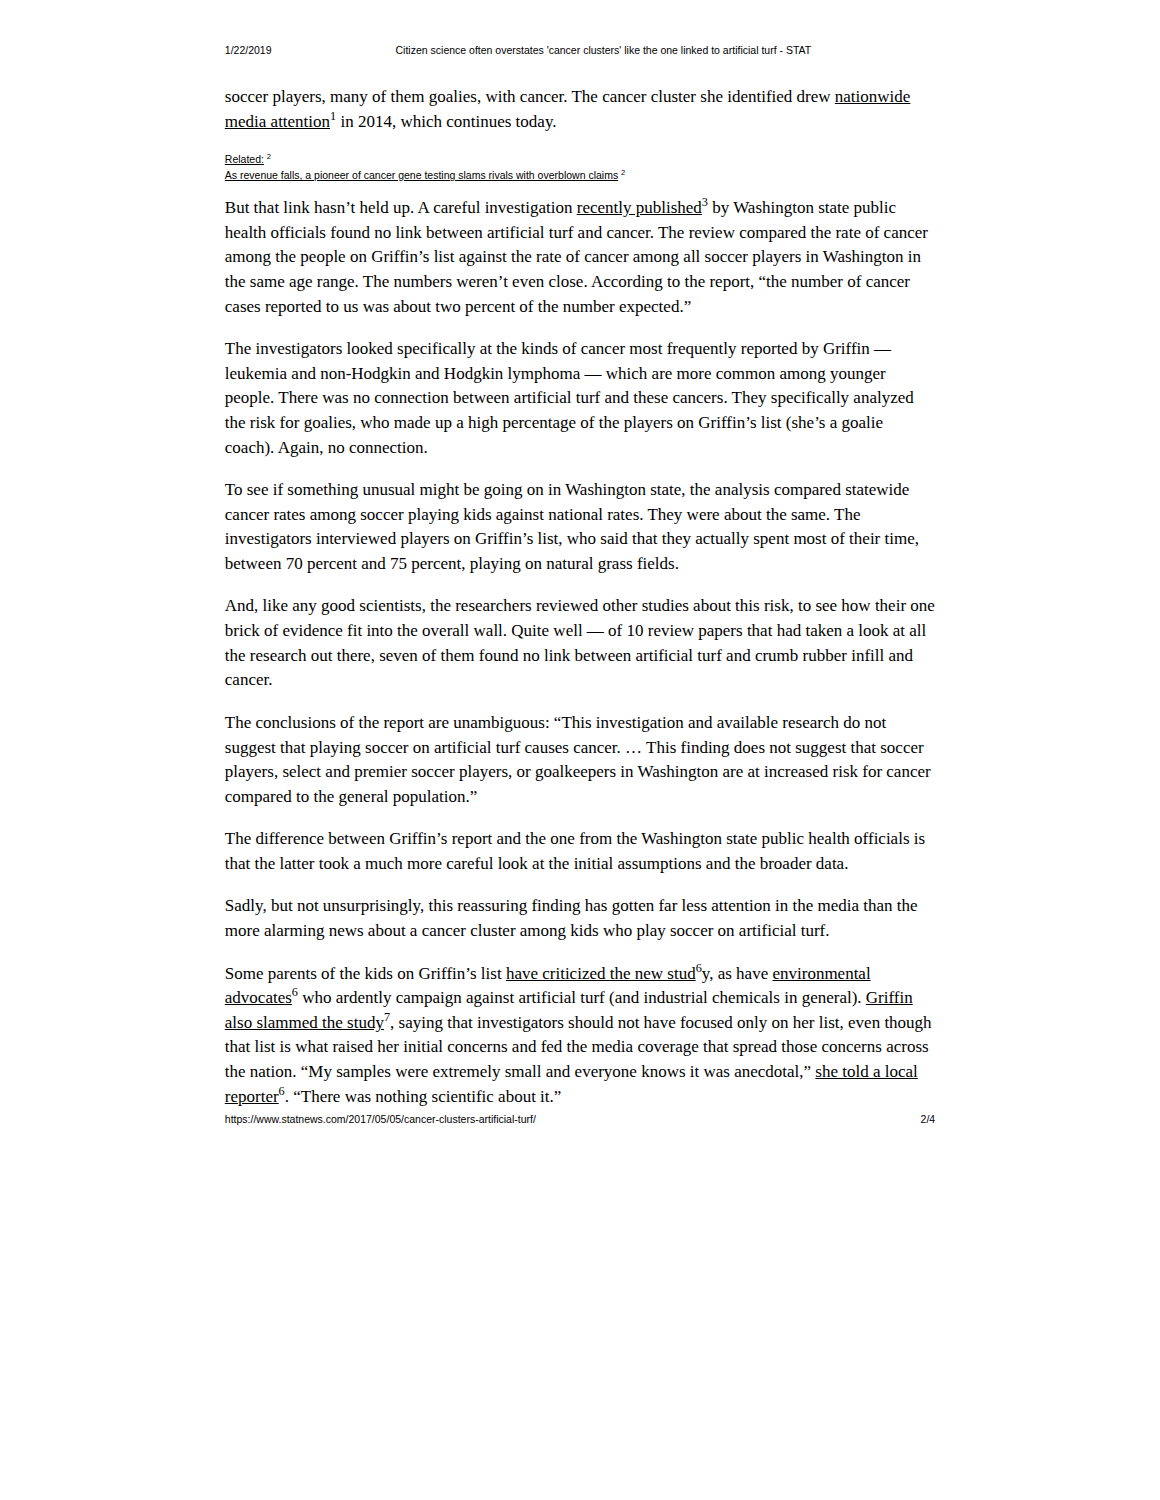1/22/2019 Citizen science often overstates 'cancer clusters' like the one linked to artificial turf - STAT
soccer players, many of them goalies, with cancer. The cancer cluster she identified drew nationwide media attention1 in 2014, which continues today.
Related: 2 As revenue falls, a pioneer of cancer gene testing slams rivals with overblown claims 2
But that link hasn’t held up. A careful investigation recently published3 by Washington state public health officials found no link between artificial turf and cancer. The review compared the rate of cancer among the people on Griffin’s list against the rate of cancer among all soccer players in Washington in the same age range. The numbers weren’t even close. According to the report, “the number of cancer cases reported to us was about two percent of the number expected.”
The investigators looked specifically at the kinds of cancer most frequently reported by Griffin — leukemia and non-Hodgkin and Hodgkin lymphoma — which are more common among younger people. There was no connection between artificial turf and these cancers. They specifically analyzed the risk for goalies, who made up a high percentage of the players on Griffin’s list (she’s a goalie coach). Again, no connection.
To see if something unusual might be going on in Washington state, the analysis compared statewide cancer rates among soccer playing kids against national rates. They were about the same. The investigators interviewed players on Griffin’s list, who said that they actually spent most of their time, between 70 percent and 75 percent, playing on natural grass fields.
And, like any good scientists, the researchers reviewed other studies about this risk, to see how their one brick of evidence fit into the overall wall. Quite well — of 10 review papers that had taken a look at all the research out there, seven of them found no link between artificial turf and crumb rubber infill and cancer.
The conclusions of the report are unambiguous: “This investigation and available research do not suggest that playing soccer on artificial turf causes cancer. … This finding does not suggest that soccer players, select and premier soccer players, or goalkeepers in Washington are at increased risk for cancer compared to the general population.”
The difference between Griffin’s report and the one from the Washington state public health officials is that the latter took a much more careful look at the initial assumptions and the broader data.
Sadly, but not unsurprisingly, this reassuring finding has gotten far less attention in the media than the more alarming news about a cancer cluster among kids who play soccer on artificial turf.
Some parents of the kids on Griffin’s list have criticized the new stud6y, as have environmental advocates6 who ardently campaign against artificial turf (and industrial chemicals in general). Griffin also slammed the study7, saying that investigators should not have focused only on her list, even though that list is what raised her initial concerns and fed the media coverage that spread those concerns across the nation. “My samples were extremely small and everyone knows it was anecdotal,” she told a local reporter6. “There was nothing scientific about it.”
https://www.statnews.com/2017/05/05/cancer-clusters-artificial-turf/ 2/4